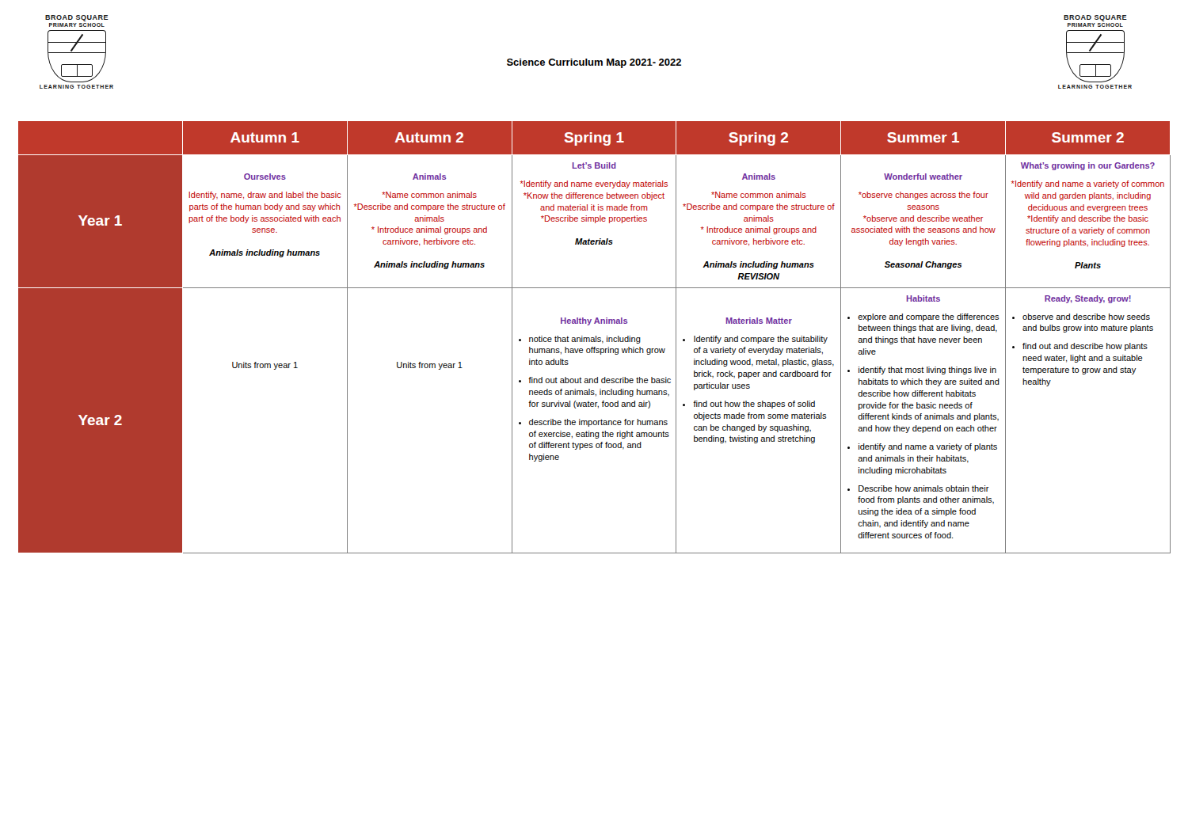BROAD SQUARE
PRIMARY SCHOOL
LEARNING TOGETHER
Science Curriculum Map 2021- 2022
BROAD SQUARE
PRIMARY SCHOOL
LEARNING TOGETHER
| | Autumn 1 | Autumn 2 | Spring 1 | Spring 2 | Summer 1 | Summer 2 |
| --- | --- | --- | --- | --- | --- | --- |
| Year 1 | Ourselves Identify, name, draw and label the basic parts of the human body and say which part of the body is associated with each sense. Animals including humans | Animals *Name common animals *Describe and compare the structure of animals * Introduce animal groups and carnivore, herbivore etc. Animals including humans | Let’s Build *Identify and name everyday materials *Know the difference between object and material it is made from *Describe simple properties Materials | Animals *Name common animals *Describe and compare the structure of animals * Introduce animal groups and carnivore, herbivore etc. Animals including humans REVISION | Wonderful weather *observe changes across the four seasons *observe and describe weather associated with the seasons and how day length varies. Seasonal Changes | What’s growing in our Gardens? *Identify and name a variety of common wild and garden plants, including deciduous and evergreen trees *Identify and describe the basic structure of a variety of common flowering plants, including trees. Plants |
| Year 2 | Units from year 1 | Units from year 1 | Healthy Animals notice that animals, including humans, have offspring which grow into adults find out about and describe the basic needs of animals, including humans, for survival (water, food and air) describe the importance for humans of exercise, eating the right amounts of different types of food, and hygiene | Materials Matter Identify and compare the suitability of a variety of everyday materials, including wood, metal, plastic, glass, brick, rock, paper and cardboard for particular uses find out how the shapes of solid objects made from some materials can be changed by squashing, bending, twisting and stretching | Habitats explore and compare the differences between things that are living, dead, and things that have never been alive identify that most living things live in habitats to which they are suited and describe how different habitats provide for the basic needs of different kinds of animals and plants, and how they depend on each other identify and name a variety of plants and animals in their habitats, including microhabitats Describe how animals obtain their food from plants and other animals, using the idea of a simple food chain, and identify and name different sources of food. | Ready, Steady, grow! observe and describe how seeds and bulbs grow into mature plants find out and describe how plants need water, light and a suitable temperature to grow and stay healthy |